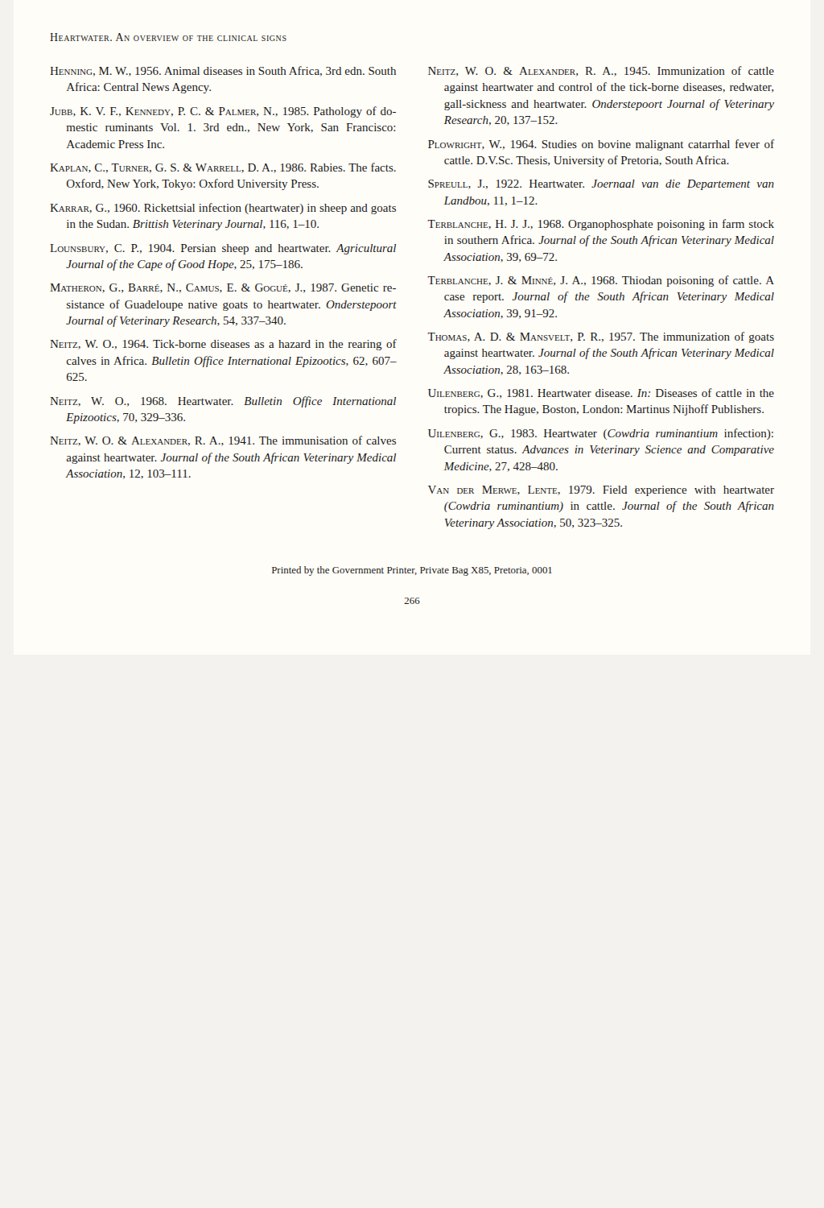Heartwater. An overview of the clinical signs
Henning, M. W., 1956. Animal diseases in South Africa, 3rd edn. South Africa: Central News Agency.
Jubb, K. V. F., Kennedy, P. C. & Palmer, N., 1985. Pathology of domestic ruminants Vol. 1. 3rd edn., New York, San Francisco: Academic Press Inc.
Kaplan, C., Turner, G. S. & Warrell, D. A., 1986. Rabies. The facts. Oxford, New York, Tokyo: Oxford University Press.
Karrar, G., 1960. Rickettsial infection (heartwater) in sheep and goats in the Sudan. Brittish Veterinary Journal, 116, 1–10.
Lounsbury, C. P., 1904. Persian sheep and heartwater. Agricultural Journal of the Cape of Good Hope, 25, 175–186.
Matheron, G., Barré, N., Camus, E. & Gogué, J., 1987. Genetic resistance of Guadeloupe native goats to heartwater. Onderstepoort Journal of Veterinary Research, 54, 337–340.
Neitz, W. O., 1964. Tick-borne diseases as a hazard in the rearing of calves in Africa. Bulletin Office International Epizootics, 62, 607–625.
Neitz, W. O., 1968. Heartwater. Bulletin Office International Epizootics, 70, 329–336.
Neitz, W. O. & Alexander, R. A., 1941. The immunisation of calves against heartwater. Journal of the South African Veterinary Medical Association, 12, 103–111.
Neitz, W. O. & Alexander, R. A., 1945. Immunization of cattle against heartwater and control of the tick-borne diseases, redwater, gall-sickness and heartwater. Onderstepoort Journal of Veterinary Research, 20, 137–152.
Plowright, W., 1964. Studies on bovine malignant catarrhal fever of cattle. D.V.Sc. Thesis, University of Pretoria, South Africa.
Spreull, J., 1922. Heartwater. Joernaal van die Departement van Landbou, 11, 1–12.
Terblanche, H. J. J., 1968. Organophosphate poisoning in farm stock in southern Africa. Journal of the South African Veterinary Medical Association, 39, 69–72.
Terblanche, J. & Minné, J. A., 1968. Thiodan poisoning of cattle. A case report. Journal of the South African Veterinary Medical Association, 39, 91–92.
Thomas, A. D. & Mansvelt, P. R., 1957. The immunization of goats against heartwater. Journal of the South African Veterinary Medical Association, 28, 163–168.
Uilenberg, G., 1981. Heartwater disease. In: Diseases of cattle in the tropics. The Hague, Boston, London: Martinus Nijhoff Publishers.
Uilenberg, G., 1983. Heartwater (Cowdria ruminantium infection): Current status. Advances in Veterinary Science and Comparative Medicine, 27, 428–480.
Van der Merwe, Lente, 1979. Field experience with heartwater (Cowdria ruminantium) in cattle. Journal of the South African Veterinary Association, 50, 323–325.
Printed by the Government Printer, Private Bag X85, Pretoria, 0001
266